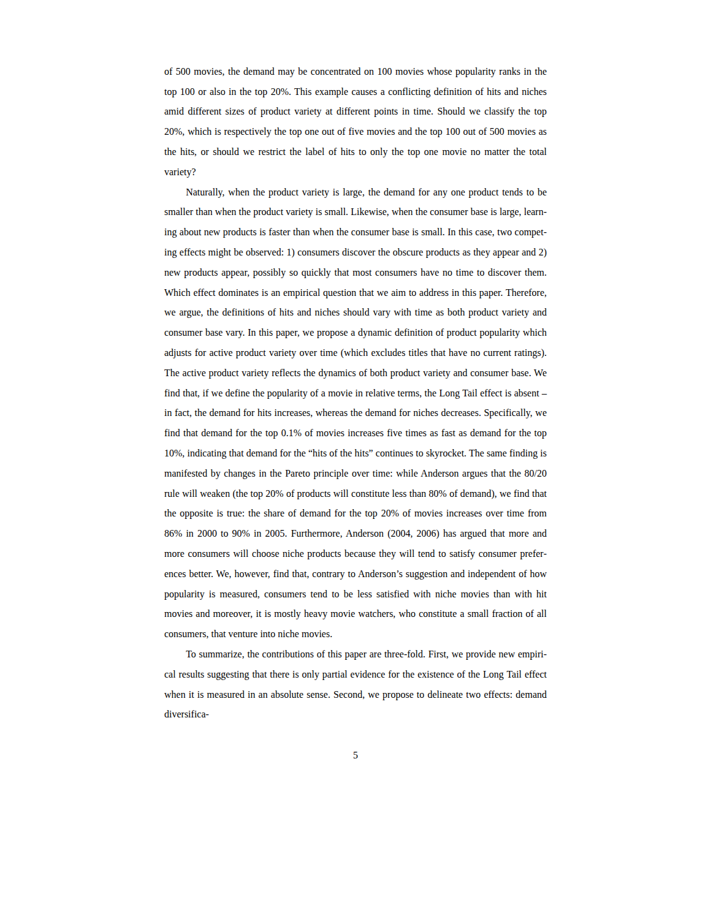of 500 movies, the demand may be concentrated on 100 movies whose popularity ranks in the top 100 or also in the top 20%. This example causes a conflicting definition of hits and niches amid different sizes of product variety at different points in time. Should we classify the top 20%, which is respectively the top one out of five movies and the top 100 out of 500 movies as the hits, or should we restrict the label of hits to only the top one movie no matter the total variety?
Naturally, when the product variety is large, the demand for any one product tends to be smaller than when the product variety is small. Likewise, when the consumer base is large, learning about new products is faster than when the consumer base is small. In this case, two competing effects might be observed: 1) consumers discover the obscure products as they appear and 2) new products appear, possibly so quickly that most consumers have no time to discover them. Which effect dominates is an empirical question that we aim to address in this paper. Therefore, we argue, the definitions of hits and niches should vary with time as both product variety and consumer base vary. In this paper, we propose a dynamic definition of product popularity which adjusts for active product variety over time (which excludes titles that have no current ratings). The active product variety reflects the dynamics of both product variety and consumer base. We find that, if we define the popularity of a movie in relative terms, the Long Tail effect is absent – in fact, the demand for hits increases, whereas the demand for niches decreases. Specifically, we find that demand for the top 0.1% of movies increases five times as fast as demand for the top 10%, indicating that demand for the “hits of the hits” continues to skyrocket. The same finding is manifested by changes in the Pareto principle over time: while Anderson argues that the 80/20 rule will weaken (the top 20% of products will constitute less than 80% of demand), we find that the opposite is true: the share of demand for the top 20% of movies increases over time from 86% in 2000 to 90% in 2005. Furthermore, Anderson (2004, 2006) has argued that more and more consumers will choose niche products because they will tend to satisfy consumer preferences better. We, however, find that, contrary to Anderson’s suggestion and independent of how popularity is measured, consumers tend to be less satisfied with niche movies than with hit movies and moreover, it is mostly heavy movie watchers, who constitute a small fraction of all consumers, that venture into niche movies.
To summarize, the contributions of this paper are three-fold. First, we provide new empirical results suggesting that there is only partial evidence for the existence of the Long Tail effect when it is measured in an absolute sense. Second, we propose to delineate two effects: demand diversifica-
5